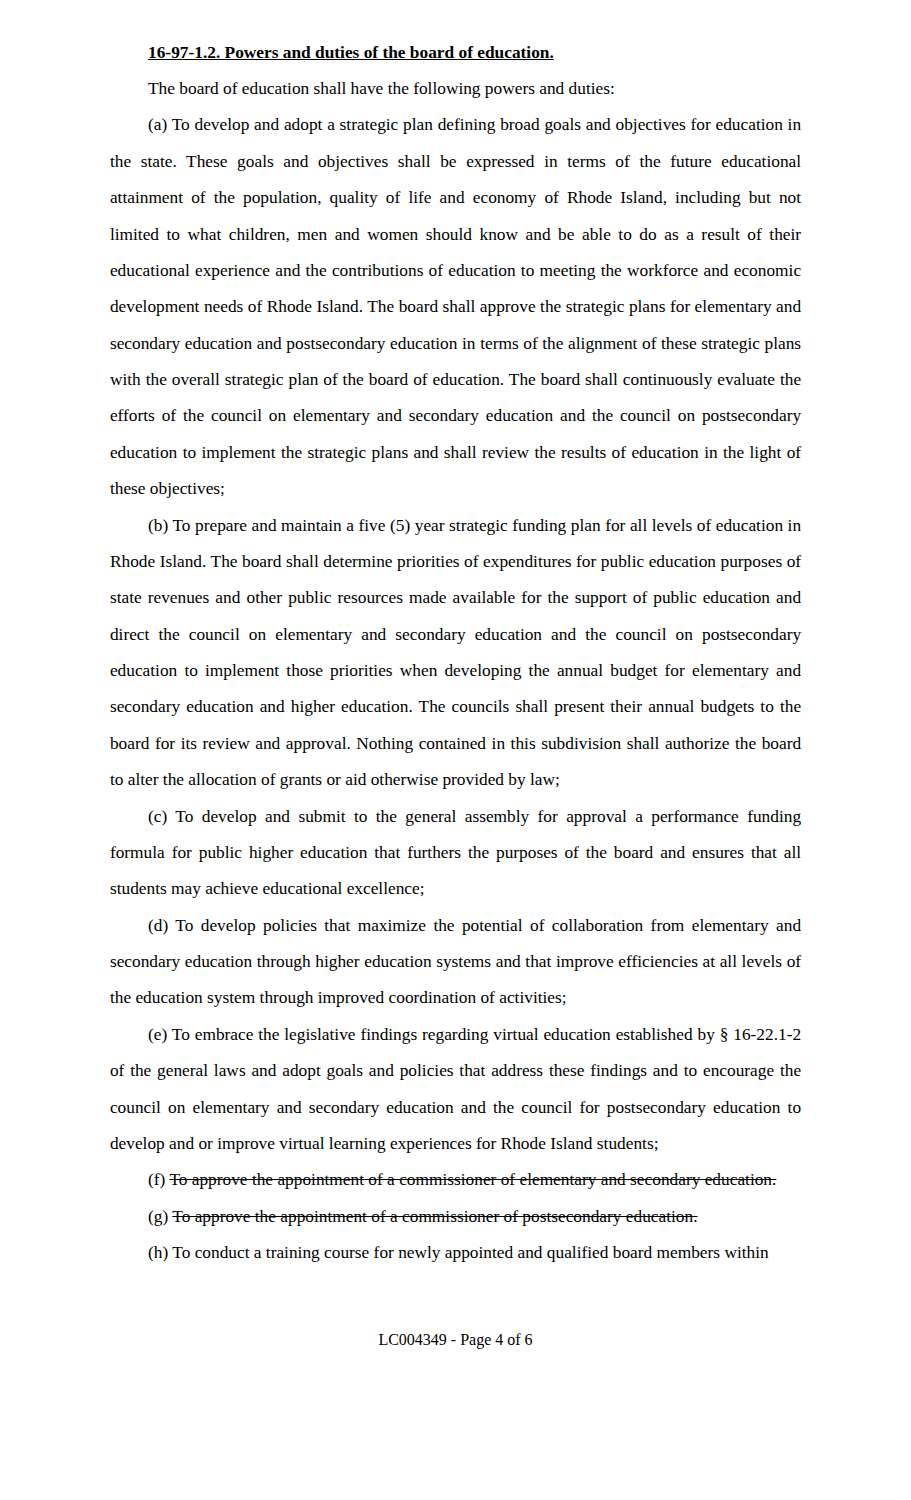16-97-1.2. Powers and duties of the board of education.
The board of education shall have the following powers and duties:
(a) To develop and adopt a strategic plan defining broad goals and objectives for education in the state. These goals and objectives shall be expressed in terms of the future educational attainment of the population, quality of life and economy of Rhode Island, including but not limited to what children, men and women should know and be able to do as a result of their educational experience and the contributions of education to meeting the workforce and economic development needs of Rhode Island. The board shall approve the strategic plans for elementary and secondary education and postsecondary education in terms of the alignment of these strategic plans with the overall strategic plan of the board of education. The board shall continuously evaluate the efforts of the council on elementary and secondary education and the council on postsecondary education to implement the strategic plans and shall review the results of education in the light of these objectives;
(b) To prepare and maintain a five (5) year strategic funding plan for all levels of education in Rhode Island. The board shall determine priorities of expenditures for public education purposes of state revenues and other public resources made available for the support of public education and direct the council on elementary and secondary education and the council on postsecondary education to implement those priorities when developing the annual budget for elementary and secondary education and higher education. The councils shall present their annual budgets to the board for its review and approval. Nothing contained in this subdivision shall authorize the board to alter the allocation of grants or aid otherwise provided by law;
(c) To develop and submit to the general assembly for approval a performance funding formula for public higher education that furthers the purposes of the board and ensures that all students may achieve educational excellence;
(d) To develop policies that maximize the potential of collaboration from elementary and secondary education through higher education systems and that improve efficiencies at all levels of the education system through improved coordination of activities;
(e) To embrace the legislative findings regarding virtual education established by § 16-22.1-2 of the general laws and adopt goals and policies that address these findings and to encourage the council on elementary and secondary education and the council for postsecondary education to develop and or improve virtual learning experiences for Rhode Island students;
(f) To approve the appointment of a commissioner of elementary and secondary education.
(g) To approve the appointment of a commissioner of postsecondary education.
(h) To conduct a training course for newly appointed and qualified board members within
LC004349 - Page 4 of 6